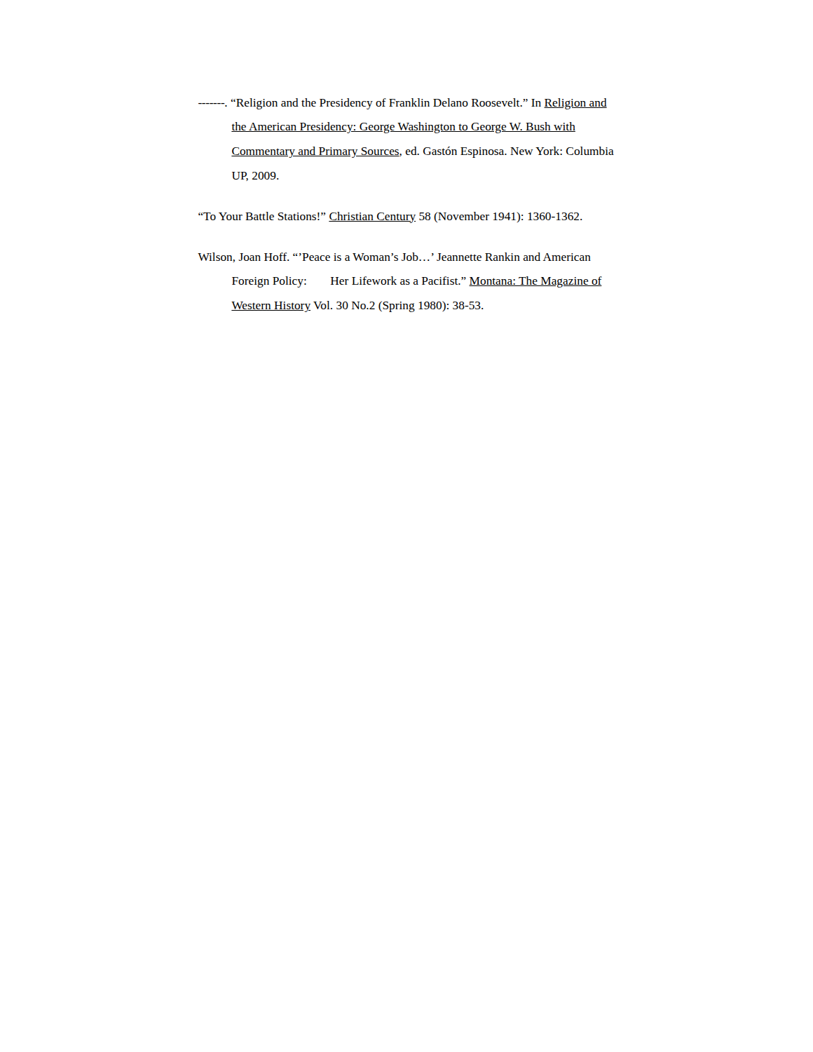-------. “Religion and the Presidency of Franklin Delano Roosevelt.” In Religion and the American Presidency: George Washington to George W. Bush with Commentary and Primary Sources, ed. Gastón Espinosa. New York: Columbia UP, 2009.
“To Your Battle Stations!” Christian Century 58 (November 1941): 1360-1362.
Wilson, Joan Hoff. “’Peace is a Woman’s Job…’ Jeannette Rankin and American Foreign Policy: Her Lifework as a Pacifist.” Montana: The Magazine of Western History Vol. 30 No.2 (Spring 1980): 38-53.